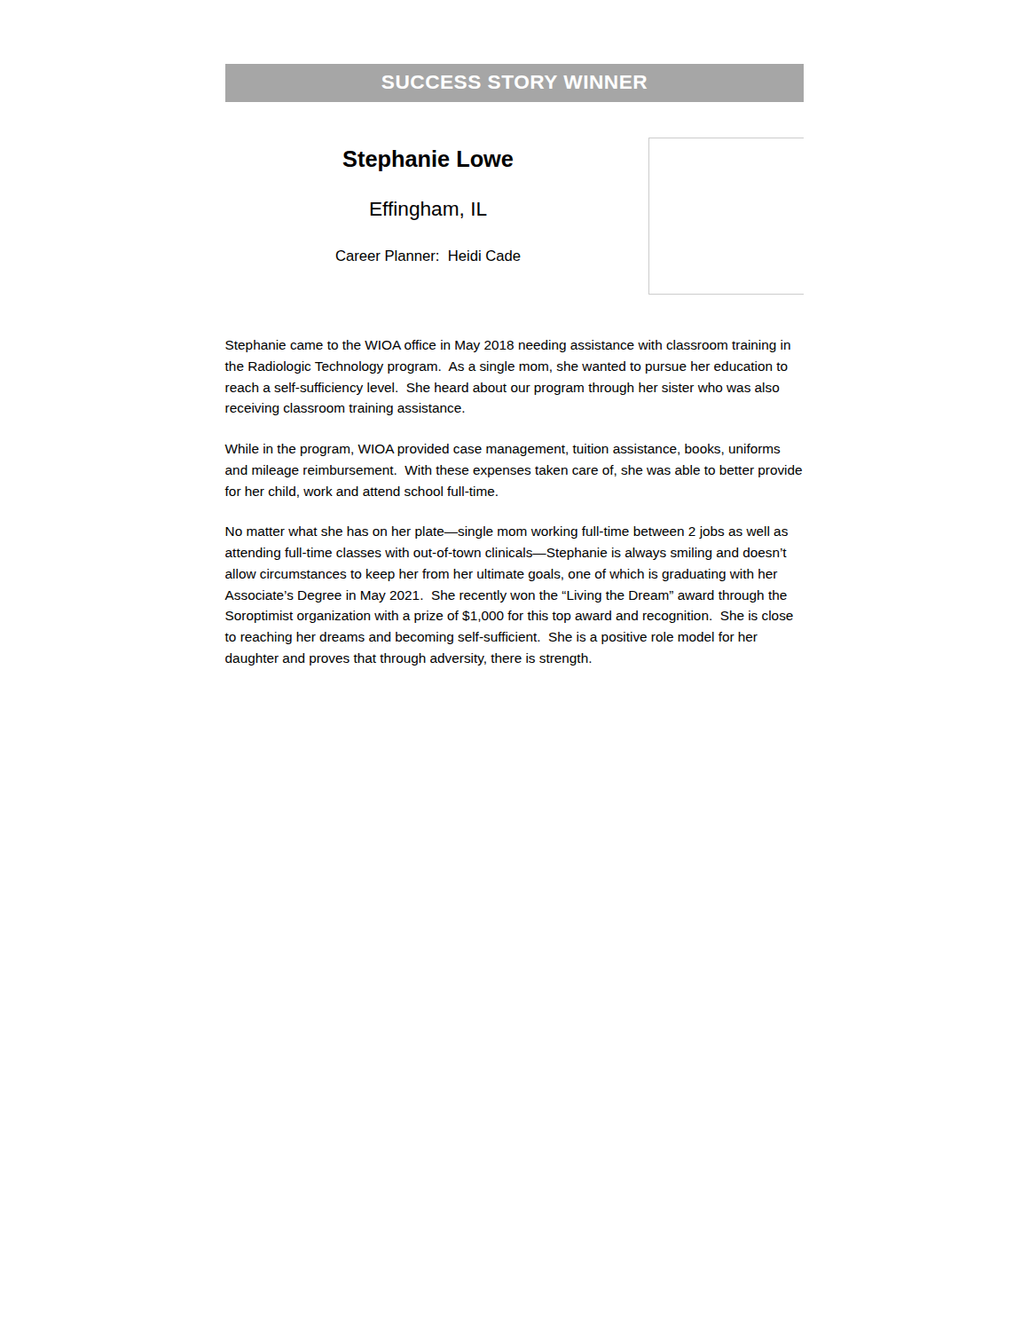SUCCESS STORY WINNER
Stephanie Lowe
Effingham, IL
Career Planner: Heidi Cade
Stephanie came to the WIOA office in May 2018 needing assistance with classroom training in the Radiologic Technology program. As a single mom, she wanted to pursue her education to reach a self-sufficiency level. She heard about our program through her sister who was also receiving classroom training assistance.
While in the program, WIOA provided case management, tuition assistance, books, uniforms and mileage reimbursement. With these expenses taken care of, she was able to better provide for her child, work and attend school full-time.
No matter what she has on her plate—single mom working full-time between 2 jobs as well as attending full-time classes with out-of-town clinicals—Stephanie is always smiling and doesn’t allow circumstances to keep her from her ultimate goals, one of which is graduating with her Associate’s Degree in May 2021. She recently won the “Living the Dream” award through the Soroptimist organization with a prize of $1,000 for this top award and recognition. She is close to reaching her dreams and becoming self-sufficient. She is a positive role model for her daughter and proves that through adversity, there is strength.